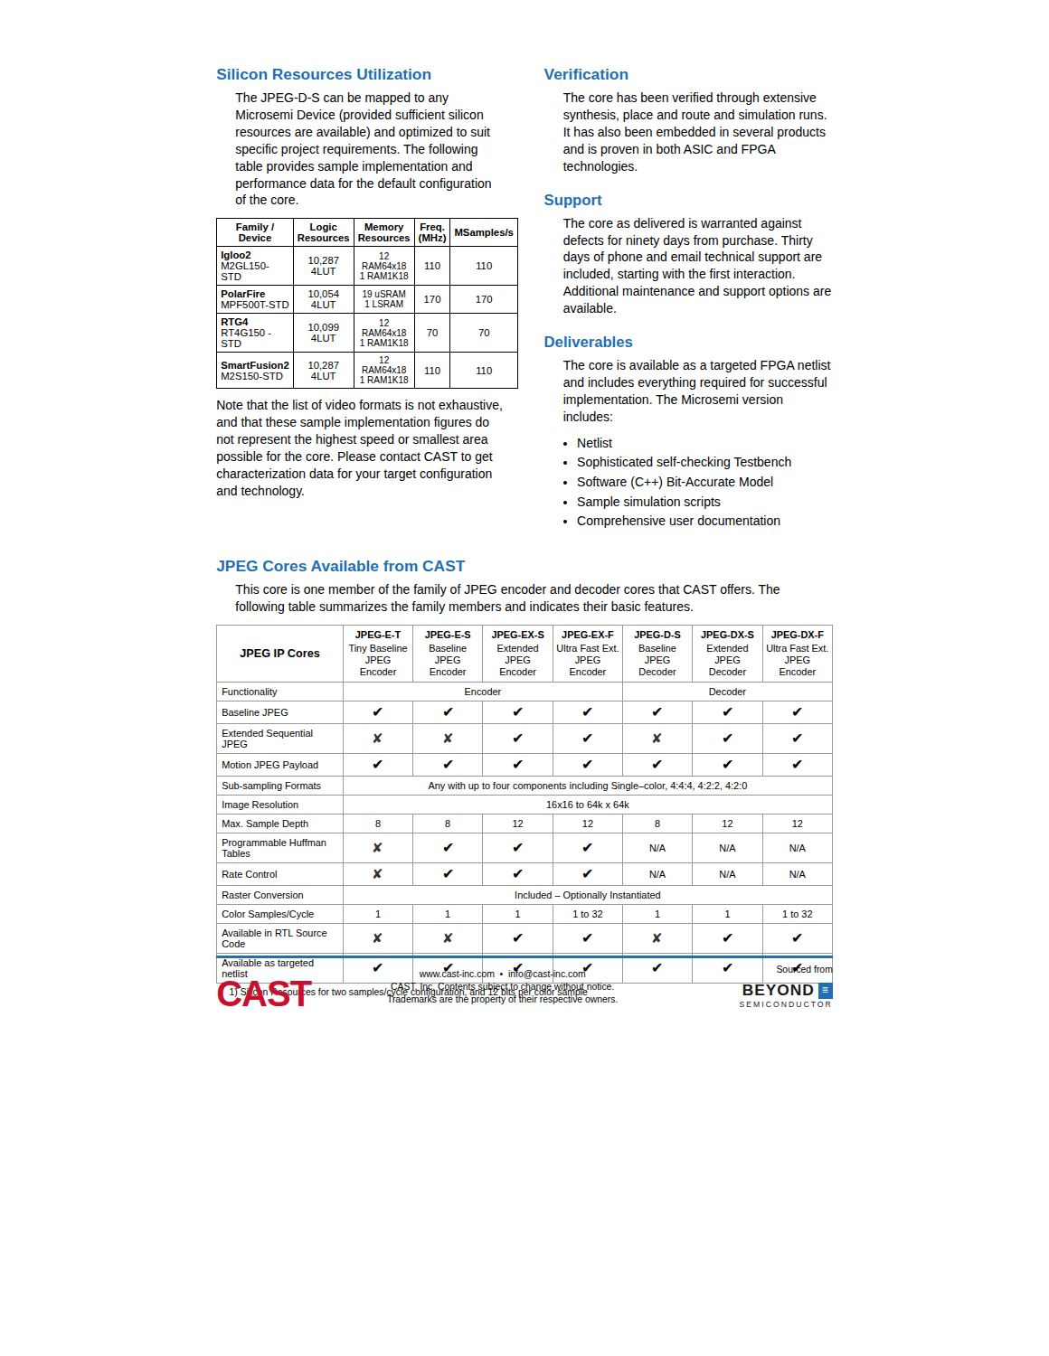Silicon Resources Utilization
The JPEG-D-S can be mapped to any Microsemi Device (provided sufficient silicon resources are available) and optimized to suit specific project requirements. The following table provides sample implementation and performance data for the default configuration of the core.
| Family / Device | Logic Resources | Memory Resources | Freq. (MHz) | MSamples/s |
| --- | --- | --- | --- | --- |
| Igloo2 M2GL150-STD | 10,287 4LUT | 12 RAM64x18 1 RAM1K18 | 110 | 110 |
| PolarFire MPF500T-STD | 10,054 4LUT | 19 uSRAM 1 LSRAM | 170 | 170 |
| RTG4 RT4G150 -STD | 10,099 4LUT | 12 RAM64x18 1 RAM1K18 | 70 | 70 |
| SmartFusion2 M2S150-STD | 10,287 4LUT | 12 RAM64x18 1 RAM1K18 | 110 | 110 |
Note that the list of video formats is not exhaustive, and that these sample implementation figures do not represent the highest speed or smallest area possible for the core. Please contact CAST to get characterization data for your target configuration and technology.
Verification
The core has been verified through extensive synthesis, place and route and simulation runs. It has also been embedded in several products and is proven in both ASIC and FPGA technologies.
Support
The core as delivered is warranted against defects for ninety days from purchase. Thirty days of phone and email technical support are included, starting with the first interaction. Additional maintenance and support options are available.
Deliverables
The core is available as a targeted FPGA netlist and includes everything required for successful implementation. The Microsemi version includes:
Netlist
Sophisticated self-checking Testbench
Software (C++) Bit-Accurate Model
Sample simulation scripts
Comprehensive user documentation
JPEG Cores Available from CAST
This core is one member of the family of JPEG encoder and decoder cores that CAST offers. The following table summarizes the family members and indicates their basic features.
| JPEG IP Cores | JPEG-E-T Tiny Baseline JPEG Encoder | JPEG-E-S Baseline JPEG Encoder | JPEG-EX-S Extended JPEG Encoder | JPEG-EX-F Ultra Fast Ext. JPEG Encoder | JPEG-D-S Baseline JPEG Decoder | JPEG-DX-S Extended JPEG Decoder | JPEG-DX-F Ultra Fast Ext. JPEG Encoder |
| --- | --- | --- | --- | --- | --- | --- | --- |
| Functionality | Encoder | Decoder |
| Baseline JPEG | ✔ | ✔ | ✔ | ✔ | ✔ | ✔ | ✔ |
| Extended Sequential JPEG | ✘ | ✘ | ✔ | ✔ | ✘ | ✔ | ✔ |
| Motion JPEG Payload | ✔ | ✔ | ✔ | ✔ | ✔ | ✔ | ✔ |
| Sub-sampling Formats | Any with up to four components including Single–color, 4:4:4, 4:2:2, 4:2:0 |
| Image Resolution | 16x16 to 64k x 64k |
| Max. Sample Depth | 8 | 8 | 12 | 12 | 8 | 12 | 12 |
| Programmable Huffman Tables | ✘ | ✔ | ✔ | ✔ | N/A | N/A | N/A |
| Rate Control | ✘ | ✔ | ✔ | ✔ | N/A | N/A | N/A |
| Raster Conversion | Included – Optionally Instantiated |
| Color Samples/Cycle | 1 | 1 | 1 | 1 to 32 | 1 | 1 | 1 to 32 |
| Available in RTL Source Code | ✘ | ✘ | ✔ | ✔ | ✘ | ✔ | ✔ |
| Available as targeted netlist | ✔ | ✔ | ✔ | ✔ | ✔ | ✔ | ✔ |
1) Silicon Resources for two samples/cycle configuration, and 12 bits per color sample
CAST
www.cast-inc.com • info@cast-inc.com
CAST, Inc. Contents subject to change without notice.
Trademarks are the property of their respective owners.
Sourced from
BEYOND≡
SEMICONDUCTOR